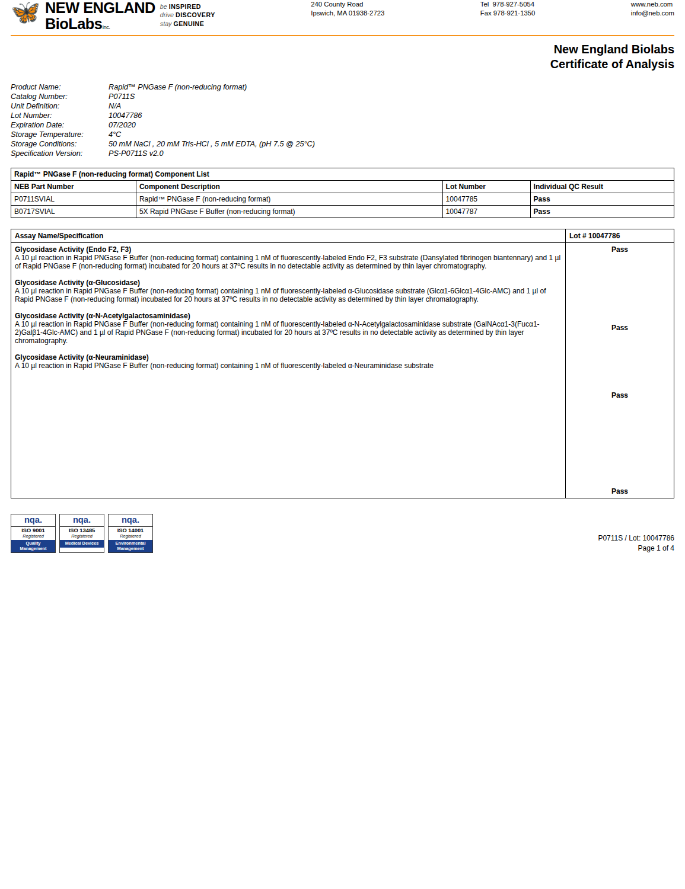🦋
NEW ENGLAND
BioLabsInc.
be INSPIRED
drive DISCOVERY
stay GENUINE
240 County Road
Ipswich, MA 01938-2723
Tel 978-927-5054
Fax 978-921-1350
www.neb.com
info@neb.com
New England Biolabs
Certificate of Analysis
| Product Name: | Rapid™ PNGase F (non-reducing format) |
| Catalog Number: | P0711S |
| Unit Definition: | N/A |
| Lot Number: | 10047786 |
| Expiration Date: | 07/2020 |
| Storage Temperature: | 4°C |
| Storage Conditions: | 50 mM NaCl , 20 mM Tris-HCl , 5 mM EDTA, (pH 7.5 @ 25°C) |
| Specification Version: | PS-P0711S v2.0 |
| Rapid™ PNGase F (non-reducing format) Component List |
| NEB Part Number | Component Description | Lot Number | Individual QC Result |
| P0711SVIAL | Rapid™ PNGase F (non-reducing format) | 10047785 | Pass |
| B0717SVIAL | 5X Rapid PNGase F Buffer (non-reducing format) | 10047787 | Pass |
| Assay Name/Specification | Lot # 10047786 |
| --- | --- |
| Glycosidase Activity (Endo F2, F3) A 10 µl reaction in Rapid PNGase F Buffer (non-reducing format) containing 1 nM of fluorescently-labeled Endo F2, F3 substrate (Dansylated fibrinogen biantennary) and 1 µl of Rapid PNGase F (non-reducing format) incubated for 20 hours at 37ºC results in no detectable activity as determined by thin layer chromatography. Glycosidase Activity (α-Glucosidase) A 10 µl reaction in Rapid PNGase F Buffer (non-reducing format) containing 1 nM of fluorescently-labeled α-Glucosidase substrate (Glcα1-6Glcα1-4Glc-AMC) and 1 µl of Rapid PNGase F (non-reducing format) incubated for 20 hours at 37ºC results in no detectable activity as determined by thin layer chromatography. Glycosidase Activity (α-N-Acetylgalactosaminidase) A 10 µl reaction in Rapid PNGase F Buffer (non-reducing format) containing 1 nM of fluorescently-labeled α-N-Acetylgalactosaminidase substrate (GalNAcα1-3(Fucα1-2)Galβ1-4Glc-AMC) and 1 µl of Rapid PNGase F (non-reducing format) incubated for 20 hours at 37ºC results in no detectable activity as determined by thin layer chromatography. Glycosidase Activity (α-Neuraminidase) A 10 µl reaction in Rapid PNGase F Buffer (non-reducing format) containing 1 nM of fluorescently-labeled α-Neuraminidase substrate | Pass Pass Pass Pass |
nqa.
ISO 9001
Registered
Quality
Management
nqa.
ISO 13485
Registered
Medical Devices
nqa.
ISO 14001
Registered
Environmental
Management
P0711S / Lot: 10047786
Page 1 of 4